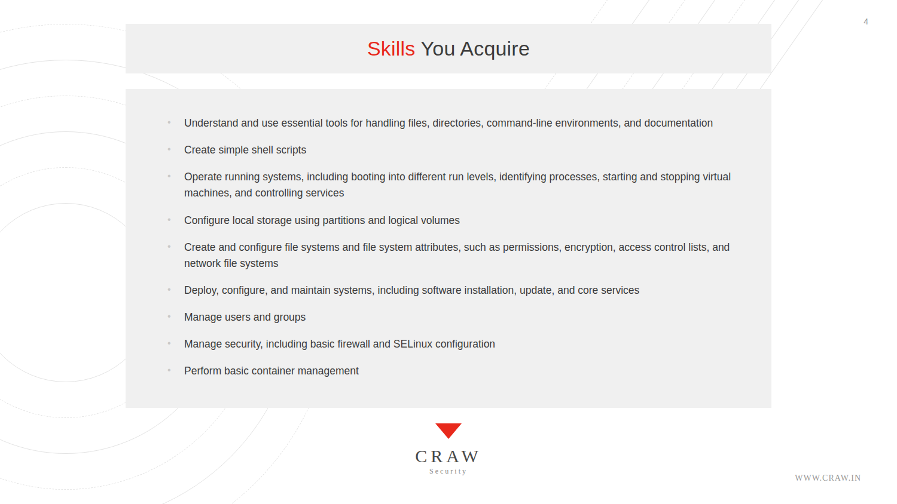4
Skills You Acquire
Understand and use essential tools for handling files, directories, command-line environments, and documentation
Create simple shell scripts
Operate running systems, including booting into different run levels, identifying processes, starting and stopping virtual machines, and controlling services
Configure local storage using partitions and logical volumes
Create and configure file systems and file system attributes, such as permissions, encryption, access control lists, and network file systems
Deploy, configure, and maintain systems, including software installation, update, and core services
Manage users and groups
Manage security, including basic firewall and SELinux configuration
Perform basic container management
CRAW
Security
WWW.CRAW.IN